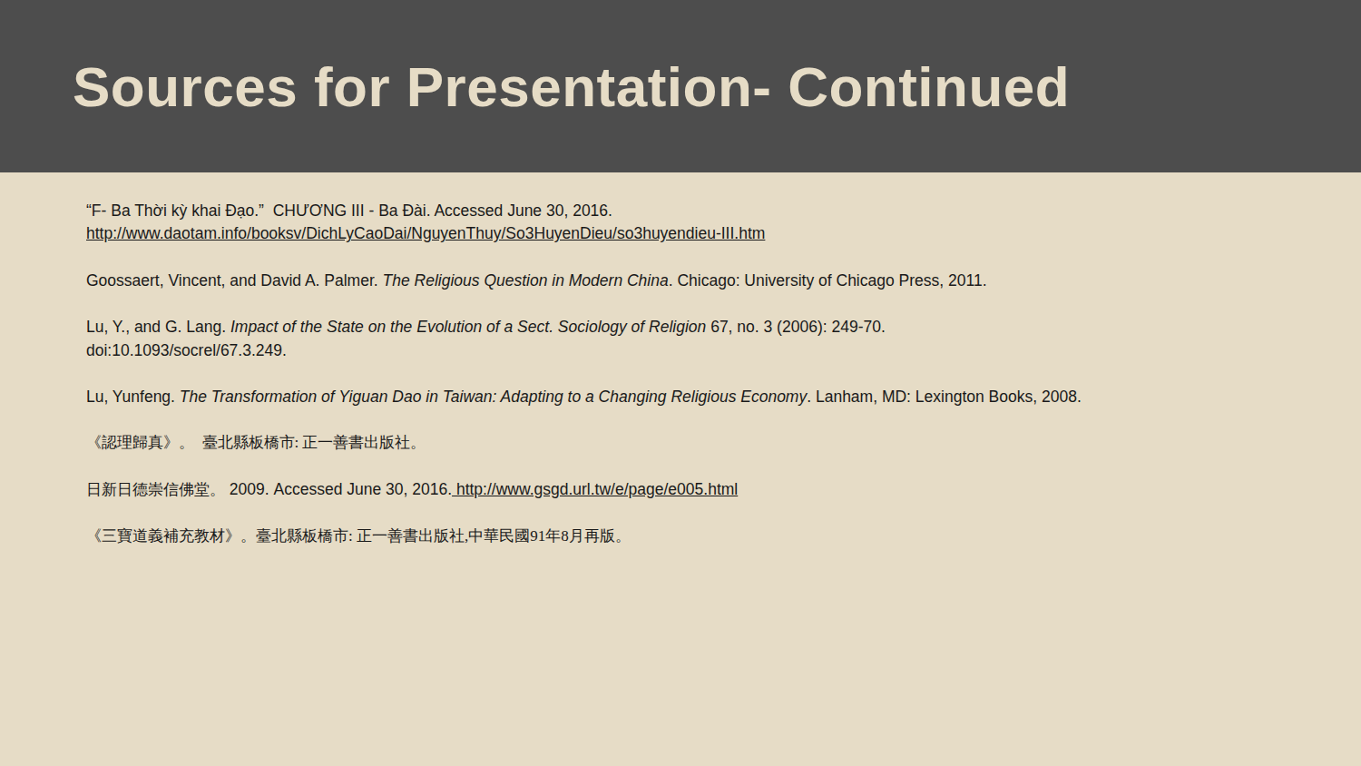Sources for Presentation- Continued
“F- Ba Thời kỳ khai Đạo.” CHƯƠNG III - Ba Đài. Accessed June 30, 2016.
http://www.daotam.info/booksv/DichLyCaoDai/NguyenThuy/So3HuyenDieu/so3huyendieu-III.htm
Goossaert, Vincent, and David A. Palmer. The Religious Question in Modern China. Chicago: University of Chicago Press, 2011.
Lu, Y., and G. Lang. Impact of the State on the Evolution of a Sect. Sociology of Religion 67, no. 3 (2006): 249-70.
doi:10.1093/socrel/67.3.249.
Lu, Yunfeng. The Transformation of Yiguan Dao in Taiwan: Adapting to a Changing Religious Economy. Lanham, MD: Lexington Books, 2008.
《認理歸真》。 臺北縣板橋市: 正一善書出版社。
日新日德崇信佛堂。 2009. Accessed June 30, 2016. http://www.gsgd.url.tw/e/page/e005.html
《三寶道義補充教材》。臺北縣板橋市: 正一善書出版社,中華民國91年8月再版。